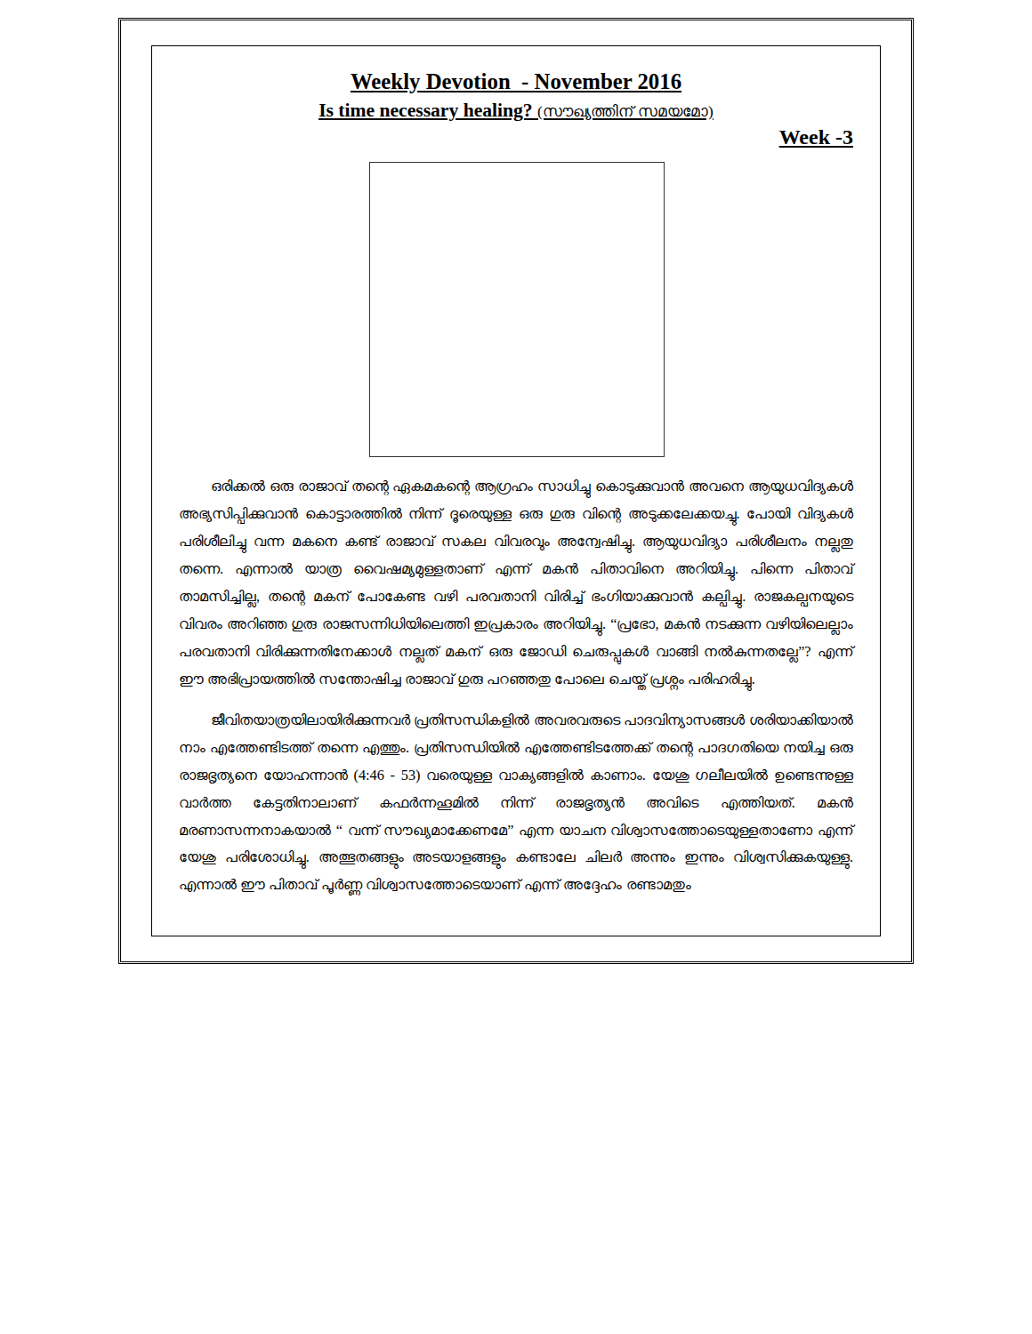Weekly Devotion - November 2016
Is time necessary healing? (സൗഖ്യത്തിന് സമയമോ)
Week -3
ഒരിക്കൽ ഒരു രാജാവ് തന്റെ ഏകമകന്റെ ആഗ്രഹം സാധിച്ചു കൊടുക്കുവാൻ അവനെ ആയുധവിദ്യകൾ അഭ്യസിപ്പിക്കുവാൻ കൊട്ടാരത്തിൽ നിന്ന് ദൂരെയുള്ള ഒരു ഗുരു വിന്റെ അടുക്കലേക്കയച്ചു. പോയി വിദ്യകൾ പരിശീലിച്ചു വന്ന മകനെ കണ്ട് രാജാവ് സകല വിവരവും അന്വേഷിച്ചു. ആയുധവിദ്യാ പരിശീലനം നല്ലതു തന്നെ. എന്നാൽ യാത്ര വൈഷമ്യമുള്ളതാണ് എന്ന് മകൻ പിതാവിനെ അറിയിച്ചു. പിന്നെ പിതാവ് താമസിച്ചില്ല, തന്റെ മകന് പോകേണ്ട വഴി പരവതാനി വിരിച്ച് ഭംഗിയാക്കുവാൻ കല്പിച്ചു. രാജകല്പനയുടെ വിവരം അറിഞ്ഞ ഗുരു രാജസന്നിധിയിലെത്തി ഇപ്രകാരം അറിയിച്ചു. “പ്രഭോ, മകൻ നടക്കുന്ന വഴിയിലെല്ലാം പരവതാനി വിരിക്കുന്നതിനേക്കാൾ നല്ലത് മകന് ഒരു ജോഡി ചെരുപ്പുകൾ വാങ്ങി നൽകുന്നതല്ലേ”? എന്ന് ഈ അഭിപ്രായത്തിൽ സന്തോഷിച്ച രാജാവ് ഗുരു പറഞ്ഞതു പോലെ ചെയ്ത് പ്രശ്നം പരിഹരിച്ചു.
ജീവിതയാത്രയിലായിരിക്കുന്നവർ പ്രതിസന്ധികളിൽ അവരവരുടെ പാദവിന്യാസങ്ങൾ ശരിയാക്കിയാൽ നാം എത്തേണ്ടിടത്ത് തന്നെ എത്തും. പ്രതിസന്ധിയിൽ എത്തേണ്ടിടത്തേക്ക് തന്റെ പാദഗതിയെ നയിച്ച ഒരു രാജഭൃത്യനെ യോഹന്നാൻ (4:46 - 53) വരെയുള്ള വാക്യങ്ങളിൽ കാണാം. യേശു ഗലീലയിൽ ഉണ്ടെന്നുള്ള വാർത്ത കേട്ടതിനാലാണ് കഫർന്നഹൂമിൽ നിന്ന് രാജഭൃത്യൻ അവിടെ എത്തിയത്. മകൻ മരണാസന്നനാകയാൽ “ വന്ന് സൗഖ്യമാക്കേണമേ” എന്ന യാചന വിശ്വാസത്തോടെയുള്ളതാണോ എന്ന് യേശു പരിശോധിച്ചു. അത്ഭുതങ്ങളും അടയാളങ്ങളും കണ്ടാലേ ചിലർ അന്നും ഇന്നും വിശ്വസിക്കുകയുള്ളു. എന്നാൽ ഈ പിതാവ് പൂർണ്ണ വിശ്വാസത്തോടെയാണ് എന്ന് അദ്ദേഹം രണ്ടാമതും